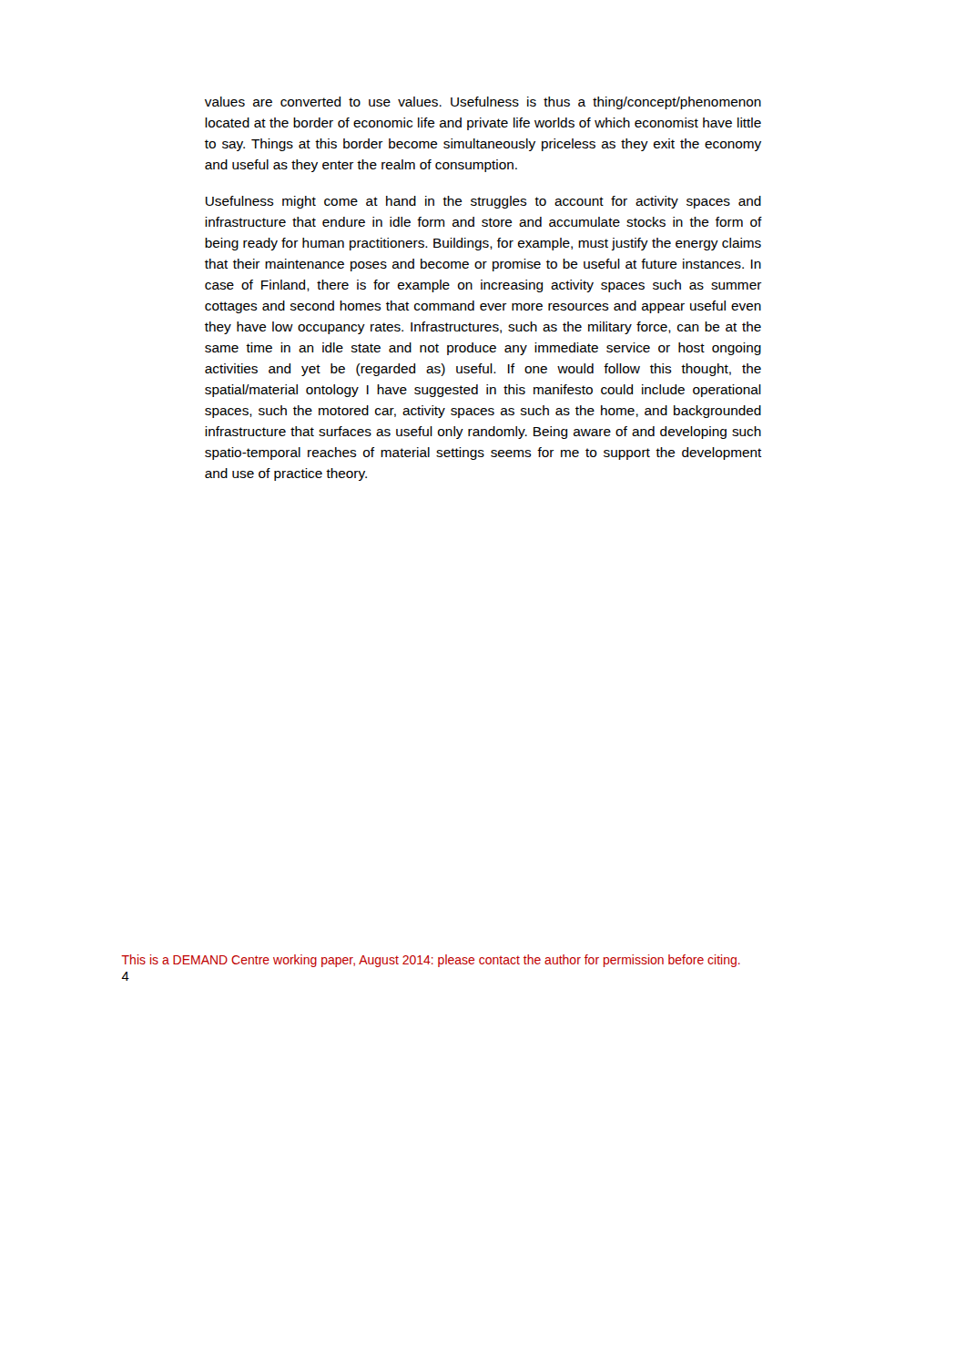values are converted to use values. Usefulness is thus a thing/concept/phenomenon located at the border of economic life and private life worlds of which economist have little to say. Things at this border become simultaneously priceless as they exit the economy and useful as they enter the realm of consumption.
Usefulness might come at hand in the struggles to account for activity spaces and infrastructure that endure in idle form and store and accumulate stocks in the form of being ready for human practitioners. Buildings, for example, must justify the energy claims that their maintenance poses and become or promise to be useful at future instances. In case of Finland, there is for example on increasing activity spaces such as summer cottages and second homes that command ever more resources and appear useful even they have low occupancy rates. Infrastructures, such as the military force, can be at the same time in an idle state and not produce any immediate service or host ongoing activities and yet be (regarded as) useful. If one would follow this thought, the spatial/material ontology I have suggested in this manifesto could include operational spaces, such the motored car, activity spaces as such as the home, and backgrounded infrastructure that surfaces as useful only randomly. Being aware of and developing such spatio-temporal reaches of material settings seems for me to support the development and use of practice theory.
This is a DEMAND Centre working paper, August 2014: please contact the author for permission before citing.
4